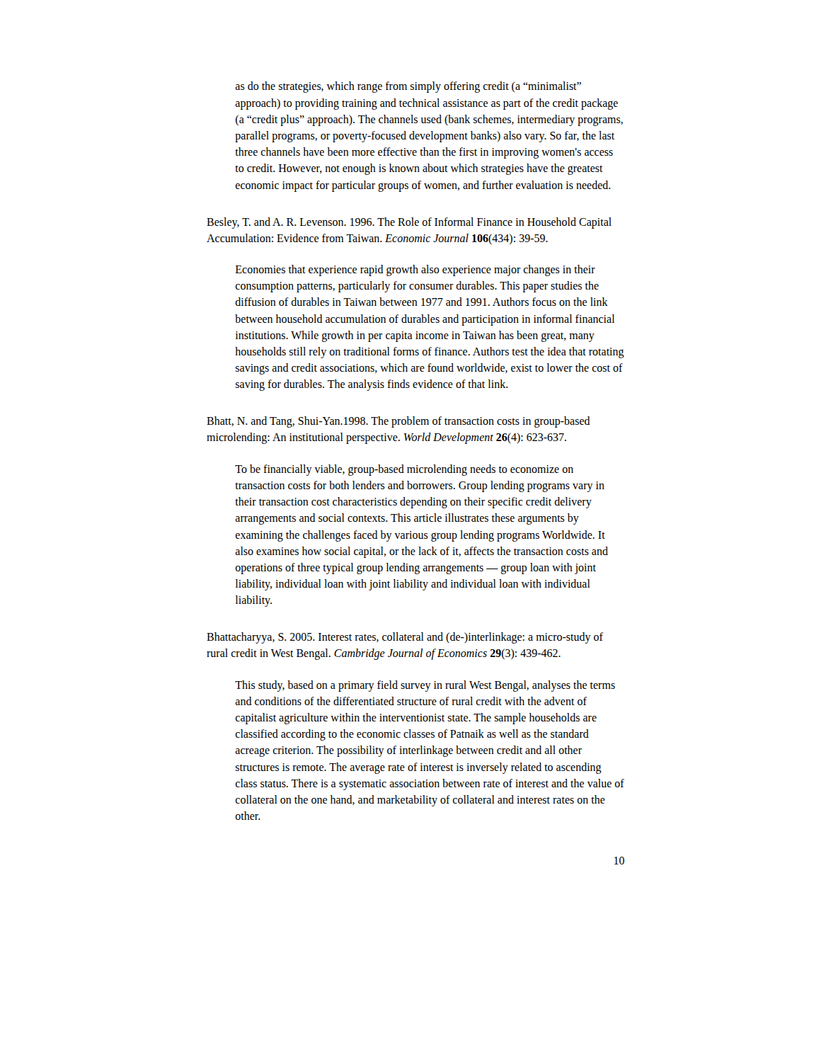as do the strategies, which range from simply offering credit (a “minimalist” approach) to providing training and technical assistance as part of the credit package (a “credit plus” approach). The channels used (bank schemes, intermediary programs, parallel programs, or poverty-focused development banks) also vary. So far, the last three channels have been more effective than the first in improving women's access to credit. However, not enough is known about which strategies have the greatest economic impact for particular groups of women, and further evaluation is needed.
Besley, T. and A. R. Levenson. 1996. The Role of Informal Finance in Household Capital Accumulation: Evidence from Taiwan. Economic Journal 106(434): 39-59.
Economies that experience rapid growth also experience major changes in their consumption patterns, particularly for consumer durables. This paper studies the diffusion of durables in Taiwan between 1977 and 1991. Authors focus on the link between household accumulation of durables and participation in informal financial institutions. While growth in per capita income in Taiwan has been great, many households still rely on traditional forms of finance. Authors test the idea that rotating savings and credit associations, which are found worldwide, exist to lower the cost of saving for durables. The analysis finds evidence of that link.
Bhatt, N. and Tang, Shui-Yan.1998. The problem of transaction costs in group-based microlending: An institutional perspective. World Development 26(4): 623-637.
To be financially viable, group-based microlending needs to economize on transaction costs for both lenders and borrowers. Group lending programs vary in their transaction cost characteristics depending on their specific credit delivery arrangements and social contexts. This article illustrates these arguments by examining the challenges faced by various group lending programs Worldwide. It also examines how social capital, or the lack of it, affects the transaction costs and operations of three typical group lending arrangements — group loan with joint liability, individual loan with joint liability and individual loan with individual liability.
Bhattacharyya, S. 2005. Interest rates, collateral and (de-)interlinkage: a micro-study of rural credit in West Bengal. Cambridge Journal of Economics 29(3): 439-462.
This study, based on a primary field survey in rural West Bengal, analyses the terms and conditions of the differentiated structure of rural credit with the advent of capitalist agriculture within the interventionist state. The sample households are classified according to the economic classes of Patnaik as well as the standard acreage criterion. The possibility of interlinkage between credit and all other structures is remote. The average rate of interest is inversely related to ascending class status. There is a systematic association between rate of interest and the value of collateral on the one hand, and marketability of collateral and interest rates on the other.
10